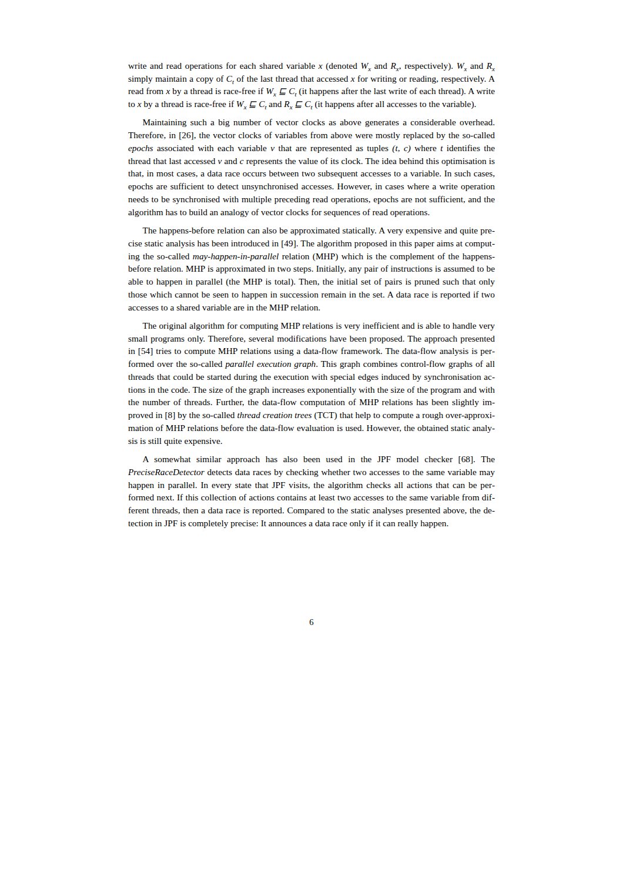write and read operations for each shared variable x (denoted Wx and Rx, respectively). Wx and Rx simply maintain a copy of Ct of the last thread that accessed x for writing or reading, respectively. A read from x by a thread is race-free if Wx ⊑ Ct (it happens after the last write of each thread). A write to x by a thread is race-free if Wx ⊑ Ct and Rx ⊑ Ct (it happens after all accesses to the variable).
Maintaining such a big number of vector clocks as above generates a considerable overhead. Therefore, in [26], the vector clocks of variables from above were mostly replaced by the so-called epochs associated with each variable v that are represented as tuples (t, c) where t identifies the thread that last accessed v and c represents the value of its clock. The idea behind this optimisation is that, in most cases, a data race occurs between two subsequent accesses to a variable. In such cases, epochs are sufficient to detect unsynchronised accesses. However, in cases where a write operation needs to be synchronised with multiple preceding read operations, epochs are not sufficient, and the algorithm has to build an analogy of vector clocks for sequences of read operations.
The happens-before relation can also be approximated statically. A very expensive and quite precise static analysis has been introduced in [49]. The algorithm proposed in this paper aims at computing the so-called may-happen-in-parallel relation (MHP) which is the complement of the happens-before relation. MHP is approximated in two steps. Initially, any pair of instructions is assumed to be able to happen in parallel (the MHP is total). Then, the initial set of pairs is pruned such that only those which cannot be seen to happen in succession remain in the set. A data race is reported if two accesses to a shared variable are in the MHP relation.
The original algorithm for computing MHP relations is very inefficient and is able to handle very small programs only. Therefore, several modifications have been proposed. The approach presented in [54] tries to compute MHP relations using a data-flow framework. The data-flow analysis is performed over the so-called parallel execution graph. This graph combines control-flow graphs of all threads that could be started during the execution with special edges induced by synchronisation actions in the code. The size of the graph increases exponentially with the size of the program and with the number of threads. Further, the data-flow computation of MHP relations has been slightly improved in [8] by the so-called thread creation trees (TCT) that help to compute a rough over-approximation of MHP relations before the data-flow evaluation is used. However, the obtained static analysis is still quite expensive.
A somewhat similar approach has also been used in the JPF model checker [68]. The PreciseRaceDetector detects data races by checking whether two accesses to the same variable may happen in parallel. In every state that JPF visits, the algorithm checks all actions that can be performed next. If this collection of actions contains at least two accesses to the same variable from different threads, then a data race is reported. Compared to the static analyses presented above, the detection in JPF is completely precise: It announces a data race only if it can really happen.
6